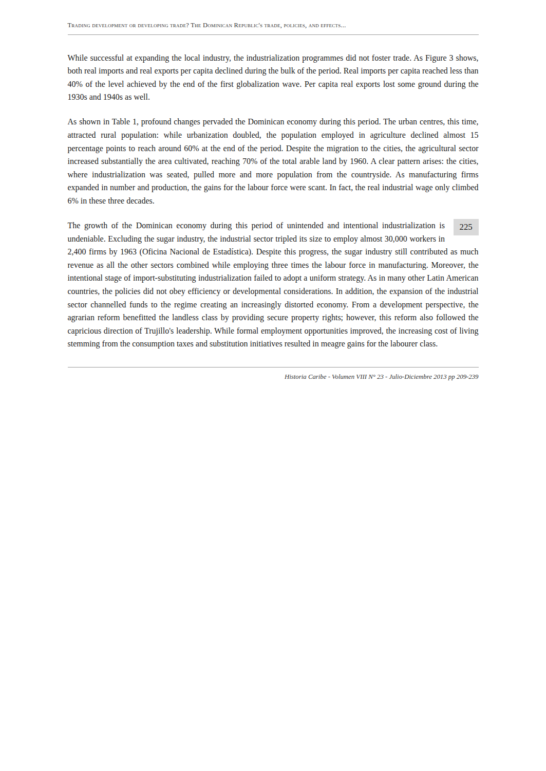Trading development or developing trade? The Dominican Republic's trade, policies, and effects...
While successful at expanding the local industry, the industrialization programmes did not foster trade. As Figure 3 shows, both real imports and real exports per capita declined during the bulk of the period. Real imports per capita reached less than 40% of the level achieved by the end of the first globalization wave. Per capita real exports lost some ground during the 1930s and 1940s as well.
As shown in Table 1, profound changes pervaded the Dominican economy during this period. The urban centres, this time, attracted rural population: while urbanization doubled, the population employed in agriculture declined almost 15 percentage points to reach around 60% at the end of the period. Despite the migration to the cities, the agricultural sector increased substantially the area cultivated, reaching 70% of the total arable land by 1960. A clear pattern arises: the cities, where industrialization was seated, pulled more and more population from the countryside. As manufacturing firms expanded in number and production, the gains for the labour force were scant. In fact, the real industrial wage only climbed 6% in these three decades.
225 The growth of the Dominican economy during this period of unintended and intentional industrialization is undeniable. Excluding the sugar industry, the industrial sector tripled its size to employ almost 30,000 workers in 2,400 firms by 1963 (Oficina Nacional de Estadística). Despite this progress, the sugar industry still contributed as much revenue as all the other sectors combined while employing three times the labour force in manufacturing. Moreover, the intentional stage of import-substituting industrialization failed to adopt a uniform strategy. As in many other Latin American countries, the policies did not obey efficiency or developmental considerations. In addition, the expansion of the industrial sector channelled funds to the regime creating an increasingly distorted economy. From a development perspective, the agrarian reform benefitted the landless class by providing secure property rights; however, this reform also followed the capricious direction of Trujillo's leadership. While formal employment opportunities improved, the increasing cost of living stemming from the consumption taxes and substitution initiatives resulted in meagre gains for the labourer class.
Historia Caribe - Volumen VIII N° 23 - Julio-Diciembre 2013 pp 209-239